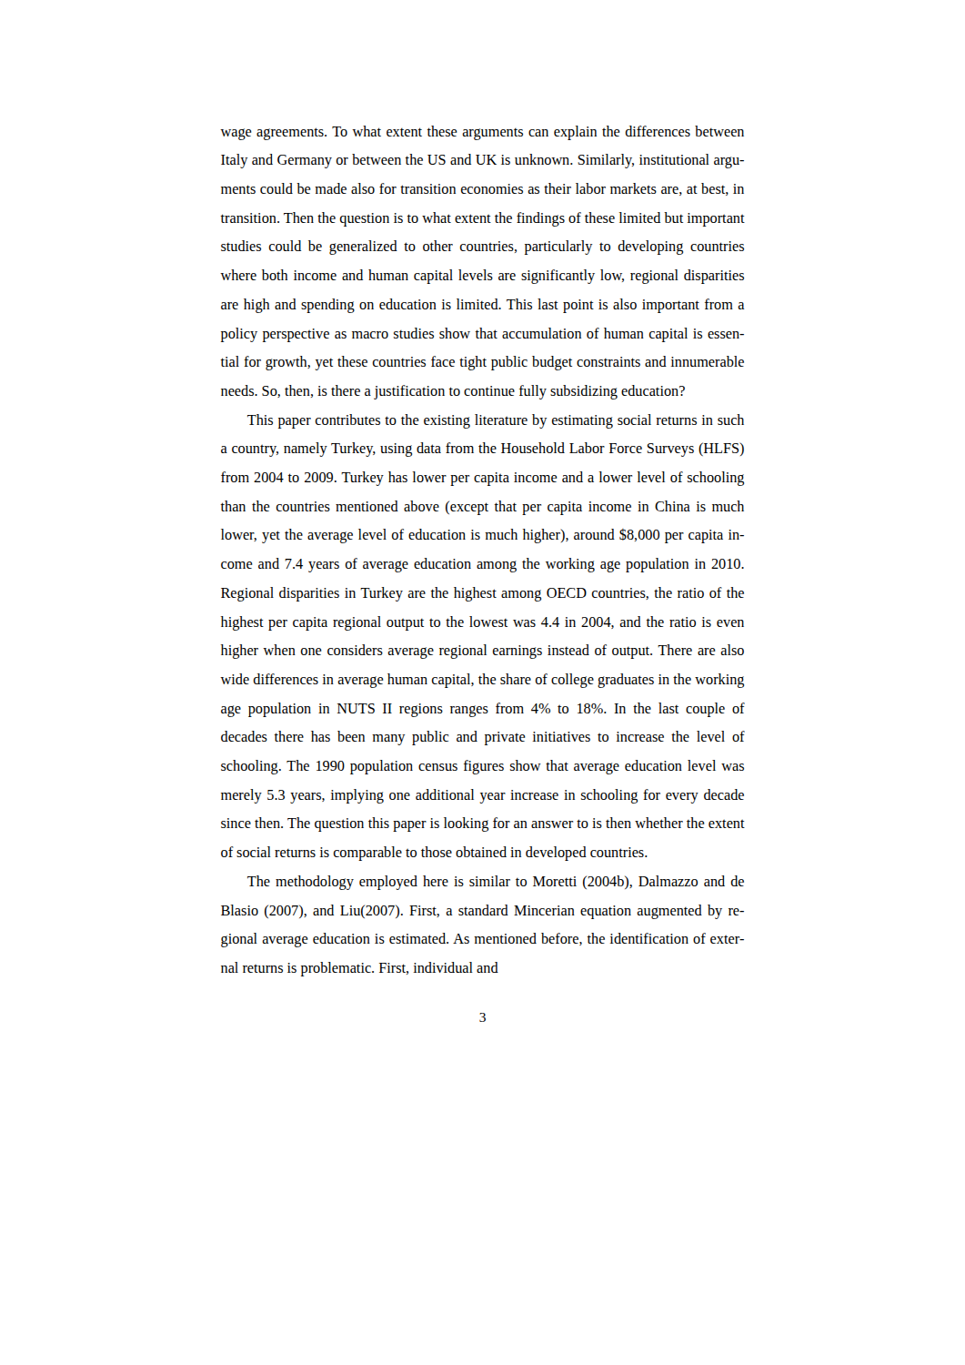wage agreements. To what extent these arguments can explain the differences between Italy and Germany or between the US and UK is unknown. Similarly, institutional arguments could be made also for transition economies as their labor markets are, at best, in transition. Then the question is to what extent the findings of these limited but important studies could be generalized to other countries, particularly to developing countries where both income and human capital levels are significantly low, regional disparities are high and spending on education is limited. This last point is also important from a policy perspective as macro studies show that accumulation of human capital is essential for growth, yet these countries face tight public budget constraints and innumerable needs. So, then, is there a justification to continue fully subsidizing education?
This paper contributes to the existing literature by estimating social returns in such a country, namely Turkey, using data from the Household Labor Force Surveys (HLFS) from 2004 to 2009. Turkey has lower per capita income and a lower level of schooling than the countries mentioned above (except that per capita income in China is much lower, yet the average level of education is much higher), around $8,000 per capita income and 7.4 years of average education among the working age population in 2010. Regional disparities in Turkey are the highest among OECD countries, the ratio of the highest per capita regional output to the lowest was 4.4 in 2004, and the ratio is even higher when one considers average regional earnings instead of output. There are also wide differences in average human capital, the share of college graduates in the working age population in NUTS II regions ranges from 4% to 18%. In the last couple of decades there has been many public and private initiatives to increase the level of schooling. The 1990 population census figures show that average education level was merely 5.3 years, implying one additional year increase in schooling for every decade since then. The question this paper is looking for an answer to is then whether the extent of social returns is comparable to those obtained in developed countries.
The methodology employed here is similar to Moretti (2004b), Dalmazzo and de Blasio (2007), and Liu(2007). First, a standard Mincerian equation augmented by regional average education is estimated. As mentioned before, the identification of external returns is problematic. First, individual and
3